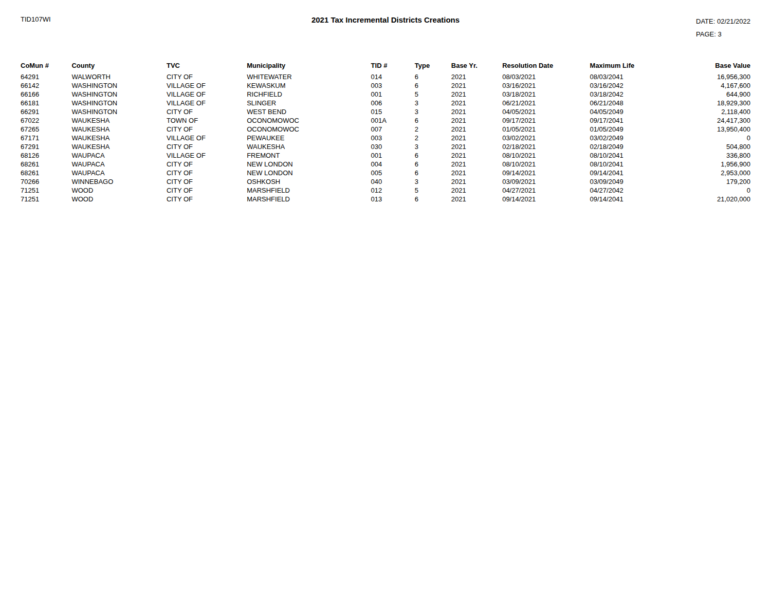TID107WI
2021 Tax Incremental Districts Creations
DATE: 02/21/2022
PAGE: 3
| CoMun # | County | TVC | Municipality | TID # | Type | Base Yr. | Resolution Date | Maximum Life | Base Value |
| --- | --- | --- | --- | --- | --- | --- | --- | --- | --- |
| 64291 | WALWORTH | CITY OF | WHITEWATER | 014 | 6 | 2021 | 08/03/2021 | 08/03/2041 | 16,956,300 |
| 66142 | WASHINGTON | VILLAGE OF | KEWASKUM | 003 | 6 | 2021 | 03/16/2021 | 03/16/2042 | 4,167,600 |
| 66166 | WASHINGTON | VILLAGE OF | RICHFIELD | 001 | 5 | 2021 | 03/18/2021 | 03/18/2042 | 644,900 |
| 66181 | WASHINGTON | VILLAGE OF | SLINGER | 006 | 3 | 2021 | 06/21/2021 | 06/21/2048 | 18,929,300 |
| 66291 | WASHINGTON | CITY OF | WEST BEND | 015 | 3 | 2021 | 04/05/2021 | 04/05/2049 | 2,118,400 |
| 67022 | WAUKESHA | TOWN OF | OCONOMOWOC | 001A | 6 | 2021 | 09/17/2021 | 09/17/2041 | 24,417,300 |
| 67265 | WAUKESHA | CITY OF | OCONOMOWOC | 007 | 2 | 2021 | 01/05/2021 | 01/05/2049 | 13,950,400 |
| 67171 | WAUKESHA | VILLAGE OF | PEWAUKEE | 003 | 2 | 2021 | 03/02/2021 | 03/02/2049 | 0 |
| 67291 | WAUKESHA | CITY OF | WAUKESHA | 030 | 3 | 2021 | 02/18/2021 | 02/18/2049 | 504,800 |
| 68126 | WAUPACA | VILLAGE OF | FREMONT | 001 | 6 | 2021 | 08/10/2021 | 08/10/2041 | 336,800 |
| 68261 | WAUPACA | CITY OF | NEW LONDON | 004 | 6 | 2021 | 08/10/2021 | 08/10/2041 | 1,956,900 |
| 68261 | WAUPACA | CITY OF | NEW LONDON | 005 | 6 | 2021 | 09/14/2021 | 09/14/2041 | 2,953,000 |
| 70266 | WINNEBAGO | CITY OF | OSHKOSH | 040 | 3 | 2021 | 03/09/2021 | 03/09/2049 | 179,200 |
| 71251 | WOOD | CITY OF | MARSHFIELD | 012 | 5 | 2021 | 04/27/2021 | 04/27/2042 | 0 |
| 71251 | WOOD | CITY OF | MARSHFIELD | 013 | 6 | 2021 | 09/14/2021 | 09/14/2041 | 21,020,000 |